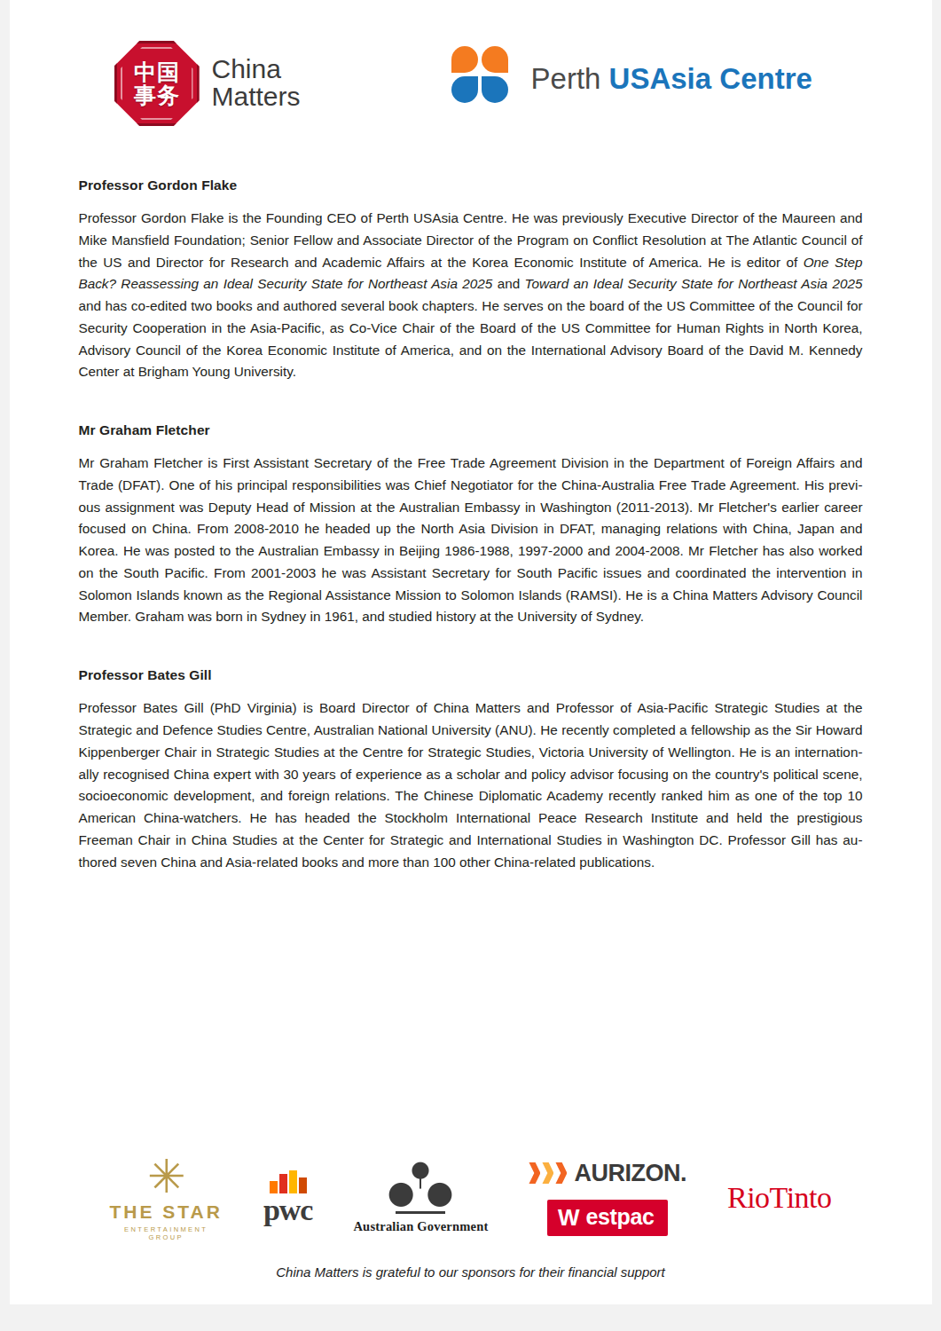中国
事务
China Matters
Perth USAsia Centre
Professor Gordon Flake
Professor Gordon Flake is the Founding CEO of Perth USAsia Centre. He was previously Executive Director of the Maureen and Mike Mansfield Foundation; Senior Fellow and Associate Director of the Program on Conflict Resolution at The Atlantic Council of the US and Director for Research and Academic Affairs at the Korea Economic Institute of America. He is editor of One Step Back? Reassessing an Ideal Security State for Northeast Asia 2025 and Toward an Ideal Security State for Northeast Asia 2025 and has co-edited two books and authored several book chapters. He serves on the board of the US Committee of the Council for Security Cooperation in the Asia-Pacific, as Co-Vice Chair of the Board of the US Committee for Human Rights in North Korea, Advisory Council of the Korea Economic Institute of America, and on the International Advisory Board of the David M. Kennedy Center at Brigham Young University.
Mr Graham Fletcher
Mr Graham Fletcher is First Assistant Secretary of the Free Trade Agreement Division in the Department of Foreign Affairs and Trade (DFAT). One of his principal responsibilities was Chief Negotiator for the China-Australia Free Trade Agreement. His previous assignment was Deputy Head of Mission at the Australian Embassy in Washington (2011-2013). Mr Fletcher's earlier career focused on China. From 2008-2010 he headed up the North Asia Division in DFAT, managing relations with China, Japan and Korea. He was posted to the Australian Embassy in Beijing 1986-1988, 1997-2000 and 2004-2008. Mr Fletcher has also worked on the South Pacific. From 2001-2003 he was Assistant Secretary for South Pacific issues and coordinated the intervention in Solomon Islands known as the Regional Assistance Mission to Solomon Islands (RAMSI). He is a China Matters Advisory Council Member. Graham was born in Sydney in 1961, and studied history at the University of Sydney.
Professor Bates Gill
Professor Bates Gill (PhD Virginia) is Board Director of China Matters and Professor of Asia-Pacific Strategic Studies at the Strategic and Defence Studies Centre, Australian National University (ANU). He recently completed a fellowship as the Sir Howard Kippenberger Chair in Strategic Studies at the Centre for Strategic Studies, Victoria University of Wellington. He is an internationally recognised China expert with 30 years of experience as a scholar and policy advisor focusing on the country's political scene, socioeconomic development, and foreign relations. The Chinese Diplomatic Academy recently ranked him as one of the top 10 American China-watchers. He has headed the Stockholm International Peace Research Institute and held the prestigious Freeman Chair in China Studies at the Center for Strategic and International Studies in Washington DC. Professor Gill has authored seven China and Asia-related books and more than 100 other China-related publications.
✳
THE STAR
ENTERTAINMENT
GROUP
pwc
Australian Government
AURIZON.
W
estpac
RioTinto
China Matters is grateful to our sponsors for their financial support